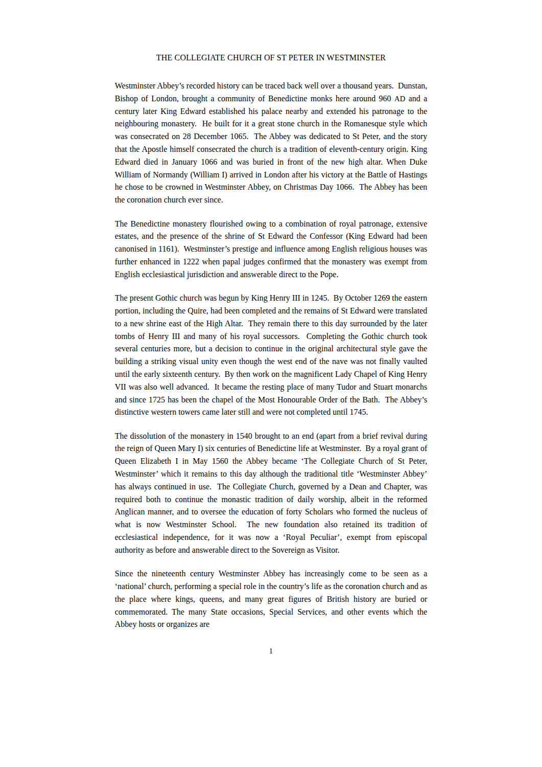THE COLLEGIATE CHURCH OF ST PETER IN WESTMINSTER
Westminster Abbey’s recorded history can be traced back well over a thousand years. Dunstan, Bishop of London, brought a community of Benedictine monks here around 960 AD and a century later King Edward established his palace nearby and extended his patronage to the neighbouring monastery. He built for it a great stone church in the Romanesque style which was consecrated on 28 December 1065. The Abbey was dedicated to St Peter, and the story that the Apostle himself consecrated the church is a tradition of eleventh-century origin. King Edward died in January 1066 and was buried in front of the new high altar. When Duke William of Normandy (William I) arrived in London after his victory at the Battle of Hastings he chose to be crowned in Westminster Abbey, on Christmas Day 1066. The Abbey has been the coronation church ever since.
The Benedictine monastery flourished owing to a combination of royal patronage, extensive estates, and the presence of the shrine of St Edward the Confessor (King Edward had been canonised in 1161). Westminster’s prestige and influence among English religious houses was further enhanced in 1222 when papal judges confirmed that the monastery was exempt from English ecclesiastical jurisdiction and answerable direct to the Pope.
The present Gothic church was begun by King Henry III in 1245. By October 1269 the eastern portion, including the Quire, had been completed and the remains of St Edward were translated to a new shrine east of the High Altar. They remain there to this day surrounded by the later tombs of Henry III and many of his royal successors. Completing the Gothic church took several centuries more, but a decision to continue in the original architectural style gave the building a striking visual unity even though the west end of the nave was not finally vaulted until the early sixteenth century. By then work on the magnificent Lady Chapel of King Henry VII was also well advanced. It became the resting place of many Tudor and Stuart monarchs and since 1725 has been the chapel of the Most Honourable Order of the Bath. The Abbey’s distinctive western towers came later still and were not completed until 1745.
The dissolution of the monastery in 1540 brought to an end (apart from a brief revival during the reign of Queen Mary I) six centuries of Benedictine life at Westminster. By a royal grant of Queen Elizabeth I in May 1560 the Abbey became ‘The Collegiate Church of St Peter, Westminster’ which it remains to this day although the traditional title ‘Westminster Abbey’ has always continued in use. The Collegiate Church, governed by a Dean and Chapter, was required both to continue the monastic tradition of daily worship, albeit in the reformed Anglican manner, and to oversee the education of forty Scholars who formed the nucleus of what is now Westminster School. The new foundation also retained its tradition of ecclesiastical independence, for it was now a ‘Royal Peculiar’, exempt from episcopal authority as before and answerable direct to the Sovereign as Visitor.
Since the nineteenth century Westminster Abbey has increasingly come to be seen as a ‘national’ church, performing a special role in the country’s life as the coronation church and as the place where kings, queens, and many great figures of British history are buried or commemorated. The many State occasions, Special Services, and other events which the Abbey hosts or organizes are
1